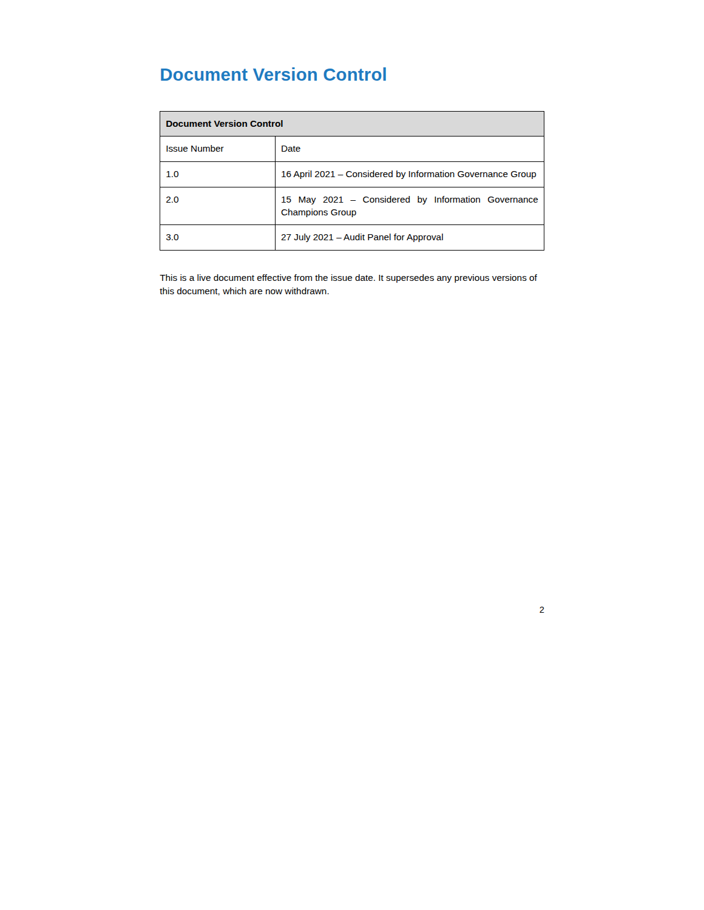Document Version Control
| Document Version Control |
| --- |
| Issue Number | Date |
| 1.0 | 16 April 2021 – Considered by Information Governance Group |
| 2.0 | 15 May 2021 – Considered by Information Governance Champions Group |
| 3.0 | 27 July 2021 – Audit Panel for Approval |
This is a live document effective from the issue date. It supersedes any previous versions of this document, which are now withdrawn.
2